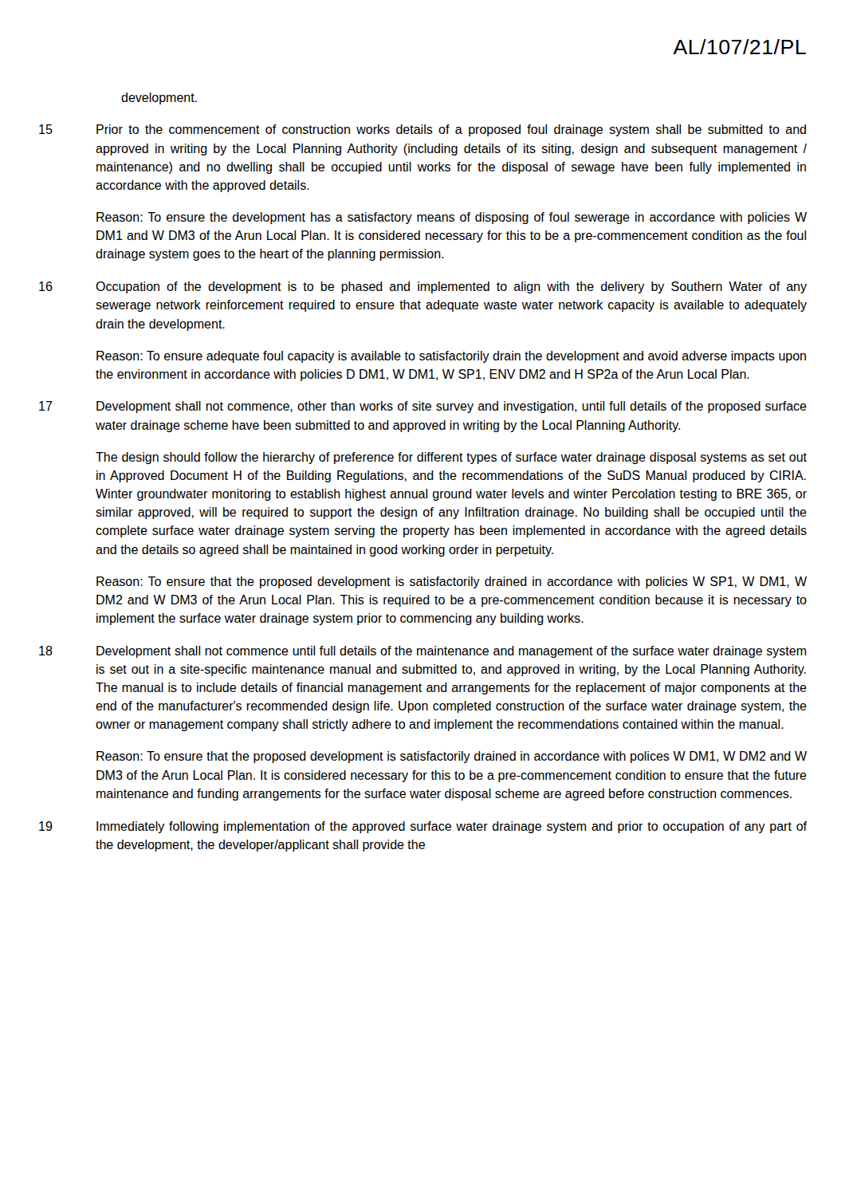AL/107/21/PL
development.
15
Prior to the commencement of construction works details of a proposed foul drainage system shall be submitted to and approved in writing by the Local Planning Authority (including details of its siting, design and subsequent management / maintenance) and no dwelling shall be occupied until works for the disposal of sewage have been fully implemented in accordance with the approved details.
Reason: To ensure the development has a satisfactory means of disposing of foul sewerage in accordance with policies W DM1 and W DM3 of the Arun Local Plan. It is considered necessary for this to be a pre-commencement condition as the foul drainage system goes to the heart of the planning permission.
16
Occupation of the development is to be phased and implemented to align with the delivery by Southern Water of any sewerage network reinforcement required to ensure that adequate waste water network capacity is available to adequately drain the development.
Reason: To ensure adequate foul capacity is available to satisfactorily drain the development and avoid adverse impacts upon the environment in accordance with policies D DM1, W DM1, W SP1, ENV DM2 and H SP2a of the Arun Local Plan.
17
Development shall not commence, other than works of site survey and investigation, until full details of the proposed surface water drainage scheme have been submitted to and approved in writing by the Local Planning Authority.
The design should follow the hierarchy of preference for different types of surface water drainage disposal systems as set out in Approved Document H of the Building Regulations, and the recommendations of the SuDS Manual produced by CIRIA. Winter groundwater monitoring to establish highest annual ground water levels and winter Percolation testing to BRE 365, or similar approved, will be required to support the design of any Infiltration drainage. No building shall be occupied until the complete surface water drainage system serving the property has been implemented in accordance with the agreed details and the details so agreed shall be maintained in good working order in perpetuity.
Reason: To ensure that the proposed development is satisfactorily drained in accordance with policies W SP1, W DM1, W DM2 and W DM3 of the Arun Local Plan. This is required to be a pre-commencement condition because it is necessary to implement the surface water drainage system prior to commencing any building works.
18
Development shall not commence until full details of the maintenance and management of the surface water drainage system is set out in a site-specific maintenance manual and submitted to, and approved in writing, by the Local Planning Authority. The manual is to include details of financial management and arrangements for the replacement of major components at the end of the manufacturer's recommended design life. Upon completed construction of the surface water drainage system, the owner or management company shall strictly adhere to and implement the recommendations contained within the manual.
Reason: To ensure that the proposed development is satisfactorily drained in accordance with polices W DM1, W DM2 and W DM3 of the Arun Local Plan. It is considered necessary for this to be a pre-commencement condition to ensure that the future maintenance and funding arrangements for the surface water disposal scheme are agreed before construction commences.
19
Immediately following implementation of the approved surface water drainage system and prior to occupation of any part of the development, the developer/applicant shall provide the